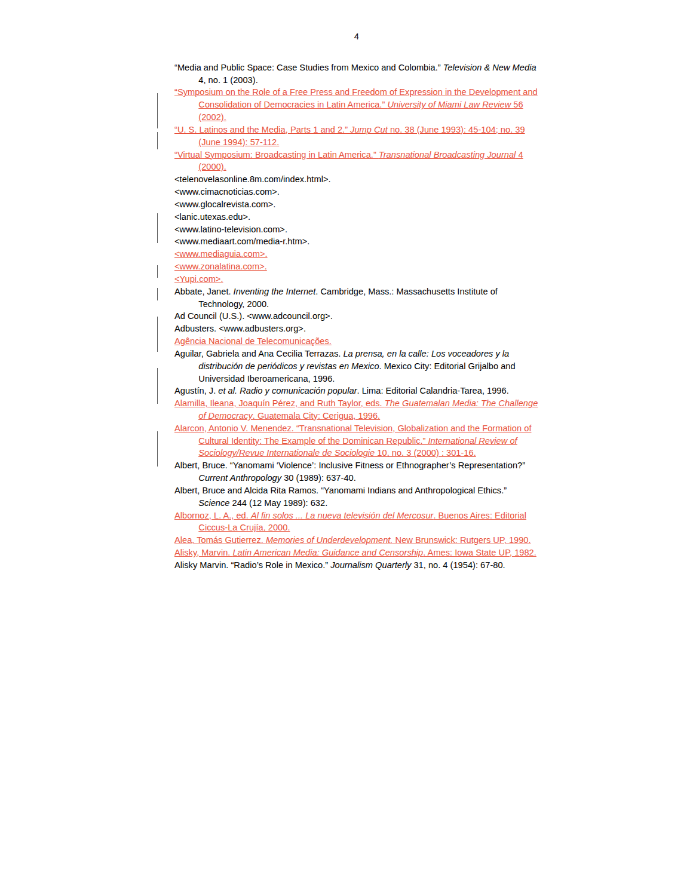4
“Media and Public Space: Case Studies from Mexico and Colombia.” Television & New Media 4, no. 1 (2003).
“Symposium on the Role of a Free Press and Freedom of Expression in the Development and Consolidation of Democracies in Latin America.” University of Miami Law Review 56 (2002).
“U. S. Latinos and the Media, Parts 1 and 2.” Jump Cut no. 38 (June 1993): 45-104; no. 39 (June 1994): 57-112.
“Virtual Symposium: Broadcasting in Latin America.” Transnational Broadcasting Journal 4 (2000).
<telenovelasonline.8m.com/index.html>.
<www.cimacnoticias.com>.
<www.glocalrevista.com>.
<lanic.utexas.edu>.
<www.latino-television.com>.
<www.mediaart.com/media-r.htm>.
<www.mediaguia.com>.
<www.zonalatina.com>.
<Yupi.com>.
Abbate, Janet. Inventing the Internet. Cambridge, Mass.: Massachusetts Institute of Technology, 2000.
Ad Council (U.S.). <www.adcouncil.org>.
Adbusters. <www.adbusters.org>.
Agência Nacional de Telecomunicações.
Aguilar, Gabriela and Ana Cecilia Terrazas. La prensa, en la calle: Los voceadores y la distribución de periódicos y revistas en Mexico. Mexico City: Editorial Grijalbo and Universidad Iberoamericana, 1996.
Agustín, J. et al. Radio y comunicación popular. Lima: Editorial Calandria-Tarea, 1996.
Alamilla, Ileana, Joaquín Pérez, and Ruth Taylor, eds. The Guatemalan Media: The Challenge of Democracy. Guatemala City: Cerigua, 1996.
Alarcon, Antonio V. Menendez. “Transnational Television, Globalization and the Formation of Cultural Identity: The Example of the Dominican Republic.” International Review of Sociology/Revue Internationale de Sociologie 10, no. 3 (2000) : 301-16.
Albert, Bruce. “Yanomami ‘Violence’: Inclusive Fitness or Ethnographer’s Representation?” Current Anthropology 30 (1989): 637-40.
Albert, Bruce and Alcida Rita Ramos. “Yanomami Indians and Anthropological Ethics.” Science 244 (12 May 1989): 632.
Albornoz, L. A., ed. Al fin solos ... La nueva televisión del Mercosur. Buenos Aires: Editorial Ciccus-La Crujía, 2000.
Alea, Tomás Gutierrez. Memories of Underdevelopment. New Brunswick: Rutgers UP, 1990.
Alisky, Marvin. Latin American Media: Guidance and Censorship. Ames: Iowa State UP, 1982.
Alisky Marvin. “Radio’s Role in Mexico.” Journalism Quarterly 31, no. 4 (1954): 67-80.